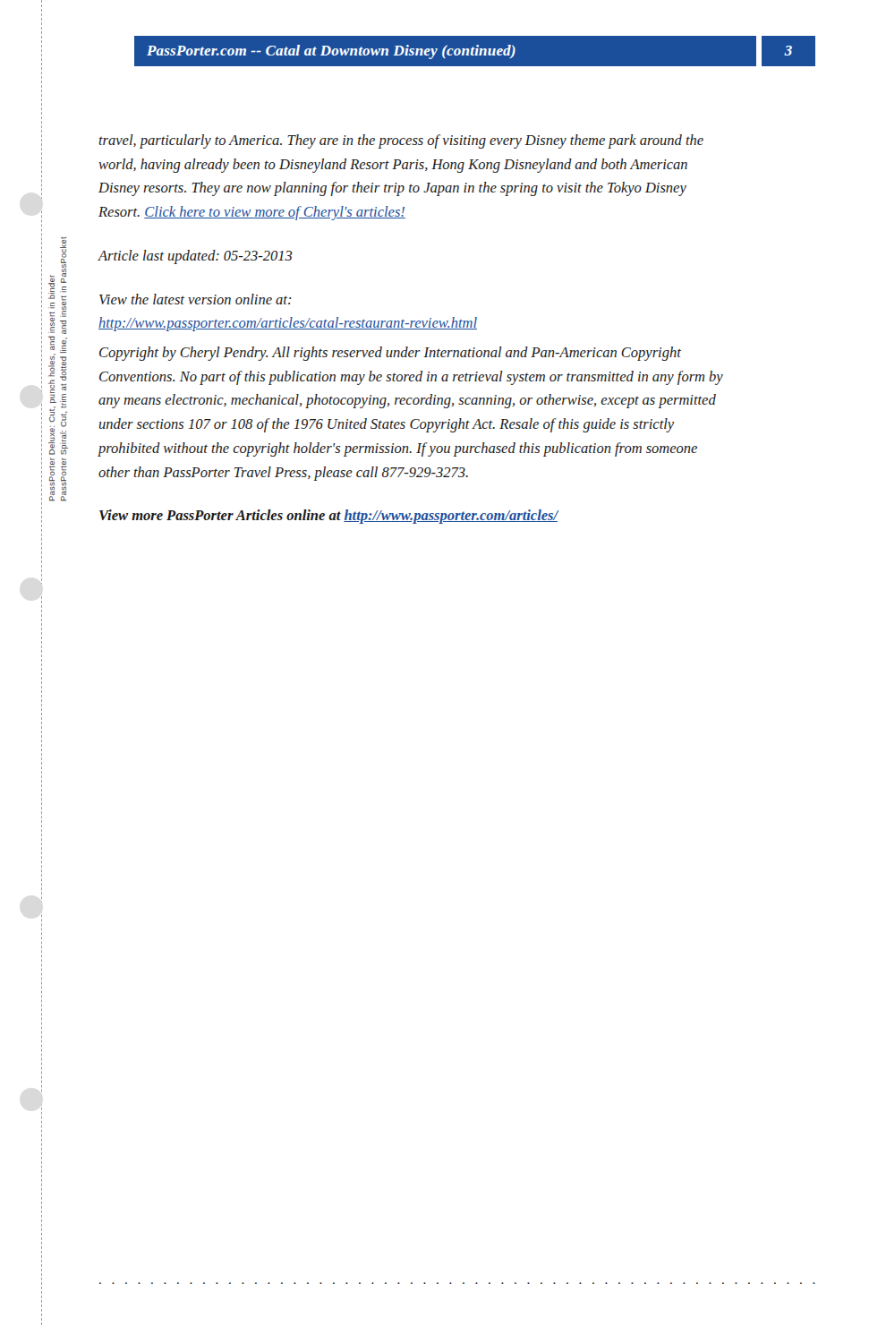PassPorter Deluxe: Cut, punch holes, and insert in binder PassPorter Spiral: Cut, trim at dotted line, and insert in PassPocket
PassPorter.com -- Catal at Downtown Disney (continued)
3
travel, particularly to America. They are in the process of visiting every Disney theme park around the world, having already been to Disneyland Resort Paris, Hong Kong Disneyland and both American Disney resorts. They are now planning for their trip to Japan in the spring to visit the Tokyo Disney Resort. Click here to view more of Cheryl's articles!
Article last updated: 05-23-2013
View the latest version online at:
http://www.passporter.com/articles/catal-restaurant-review.html
Copyright by Cheryl Pendry. All rights reserved under International and Pan-American Copyright Conventions. No part of this publication may be stored in a retrieval system or transmitted in any form by any means electronic, mechanical, photocopying, recording, scanning, or otherwise, except as permitted under sections 107 or 108 of the 1976 United States Copyright Act. Resale of this guide is strictly prohibited without the copyright holder's permission. If you purchased this publication from someone other than PassPorter Travel Press, please call 877-929-3273.
View more PassPorter Articles online at http://www.passporter.com/articles/
. . . . . . . . . . . . . . . . . . . . . . . . . . . . . . . . . . . . . . . . . . . . . . . . . . . . . . . . . . . . . . .